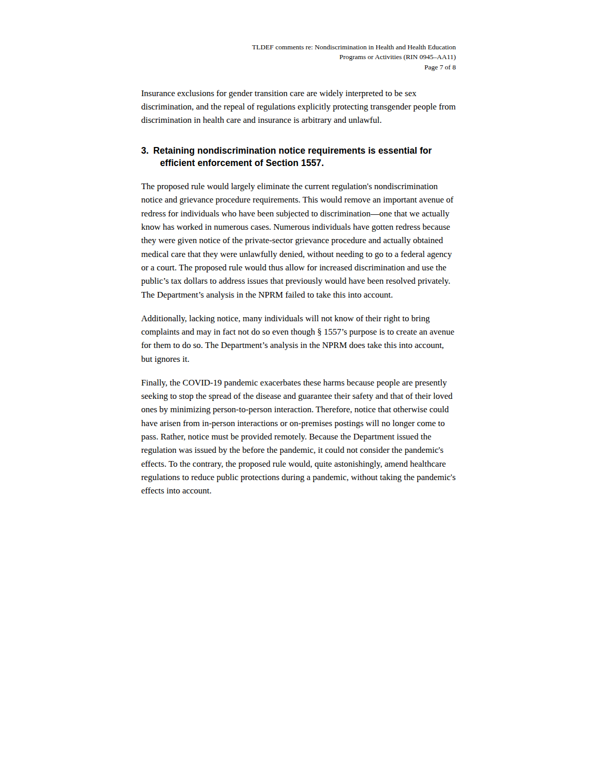TLDEF comments re: Nondiscrimination in Health and Health Education
Programs or Activities (RIN 0945–AA11)
Page 7 of 8
Insurance exclusions for gender transition care are widely interpreted to be sex discrimination, and the repeal of regulations explicitly protecting transgender people from discrimination in health care and insurance is arbitrary and unlawful.
3. Retaining nondiscrimination notice requirements is essential for efficient enforcement of Section 1557.
The proposed rule would largely eliminate the current regulation's nondiscrimination notice and grievance procedure requirements. This would remove an important avenue of redress for individuals who have been subjected to discrimination—one that we actually know has worked in numerous cases. Numerous individuals have gotten redress because they were given notice of the private-sector grievance procedure and actually obtained medical care that they were unlawfully denied, without needing to go to a federal agency or a court. The proposed rule would thus allow for increased discrimination and use the public’s tax dollars to address issues that previously would have been resolved privately. The Department’s analysis in the NPRM failed to take this into account.
Additionally, lacking notice, many individuals will not know of their right to bring complaints and may in fact not do so even though § 1557’s purpose is to create an avenue for them to do so. The Department’s analysis in the NPRM does take this into account, but ignores it.
Finally, the COVID-19 pandemic exacerbates these harms because people are presently seeking to stop the spread of the disease and guarantee their safety and that of their loved ones by minimizing person-to-person interaction. Therefore, notice that otherwise could have arisen from in-person interactions or on-premises postings will no longer come to pass. Rather, notice must be provided remotely. Because the Department issued the regulation was issued by the before the pandemic, it could not consider the pandemic's effects. To the contrary, the proposed rule would, quite astonishingly, amend healthcare regulations to reduce public protections during a pandemic, without taking the pandemic's effects into account.